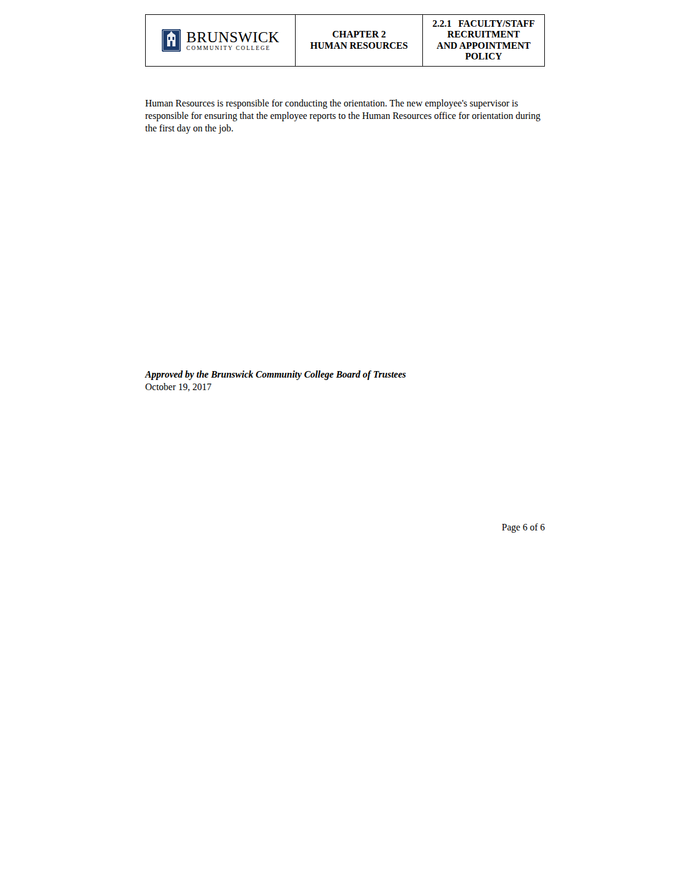| BRUNSWICK COMMUNITY COLLEGE | CHAPTER 2 HUMAN RESOURCES | 2.2.1 FACULTY/STAFF RECRUITMENT AND APPOINTMENT POLICY |
Human Resources is responsible for conducting the orientation. The new employee's supervisor is responsible for ensuring that the employee reports to the Human Resources office for orientation during the first day on the job.
Approved by the Brunswick Community College Board of Trustees
October 19, 2017
Page 6 of 6